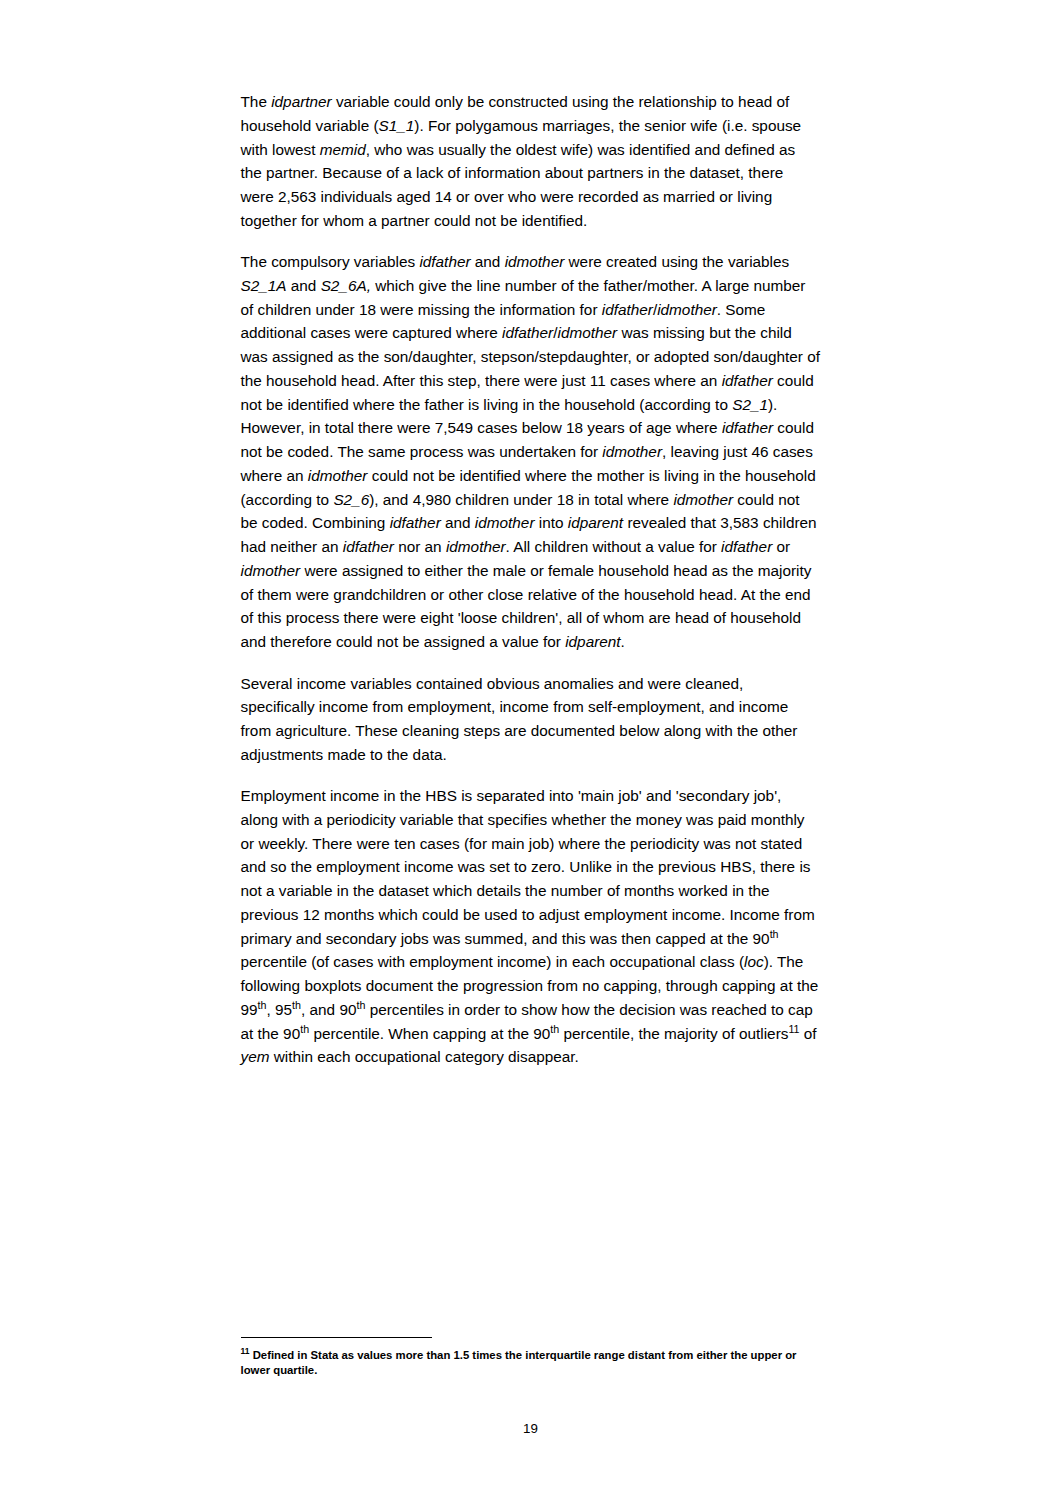The idpartner variable could only be constructed using the relationship to head of household variable (S1_1). For polygamous marriages, the senior wife (i.e. spouse with lowest memid, who was usually the oldest wife) was identified and defined as the partner. Because of a lack of information about partners in the dataset, there were 2,563 individuals aged 14 or over who were recorded as married or living together for whom a partner could not be identified.
The compulsory variables idfather and idmother were created using the variables S2_1A and S2_6A, which give the line number of the father/mother. A large number of children under 18 were missing the information for idfather/idmother. Some additional cases were captured where idfather/idmother was missing but the child was assigned as the son/daughter, stepson/stepdaughter, or adopted son/daughter of the household head. After this step, there were just 11 cases where an idfather could not be identified where the father is living in the household (according to S2_1). However, in total there were 7,549 cases below 18 years of age where idfather could not be coded. The same process was undertaken for idmother, leaving just 46 cases where an idmother could not be identified where the mother is living in the household (according to S2_6), and 4,980 children under 18 in total where idmother could not be coded. Combining idfather and idmother into idparent revealed that 3,583 children had neither an idfather nor an idmother. All children without a value for idfather or idmother were assigned to either the male or female household head as the majority of them were grandchildren or other close relative of the household head. At the end of this process there were eight 'loose children', all of whom are head of household and therefore could not be assigned a value for idparent.
Several income variables contained obvious anomalies and were cleaned, specifically income from employment, income from self-employment, and income from agriculture. These cleaning steps are documented below along with the other adjustments made to the data.
Employment income in the HBS is separated into 'main job' and 'secondary job', along with a periodicity variable that specifies whether the money was paid monthly or weekly. There were ten cases (for main job) where the periodicity was not stated and so the employment income was set to zero. Unlike in the previous HBS, there is not a variable in the dataset which details the number of months worked in the previous 12 months which could be used to adjust employment income. Income from primary and secondary jobs was summed, and this was then capped at the 90th percentile (of cases with employment income) in each occupational class (loc). The following boxplots document the progression from no capping, through capping at the 99th, 95th, and 90th percentiles in order to show how the decision was reached to cap at the 90th percentile. When capping at the 90th percentile, the majority of outliers11 of yem within each occupational category disappear.
11 Defined in Stata as values more than 1.5 times the interquartile range distant from either the upper or lower quartile.
19